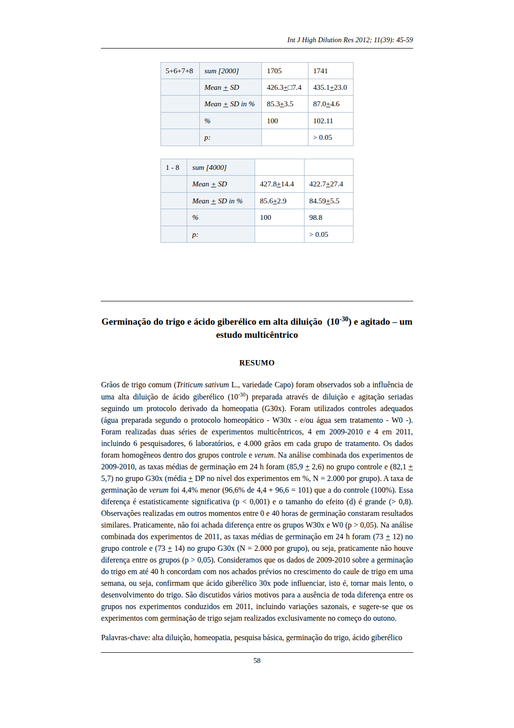Int J High Dilution Res 2012; 11(39): 45-59
| 5+6+7+8 | sum [2000] | 1705 | 1741 |
| | Mean + SD | 426.3 + □7.4 | 435.1 + 23.0 |
| | Mean + SD in % | 85.3 + 3.5 | 87.0 + 4.6 |
| | % | 100 | 102.11 |
| | p: | | > 0.05 |
| 1 - 8 | sum [4000] | | |
| | Mean + SD | 427.8 + 14.4 | 422.7 + 27.4 |
| | Mean + SD in % | 85.6 + 2.9 | 84.59 + 5.5 |
| | % | 100 | 98.8 |
| | p: | | > 0.05 |
Germinação do trigo e ácido giberélico em alta diluição (10-30) e agitado – um estudo multicêntrico
RESUMO
Grãos de trigo comum (Triticum sativum L., variedade Capo) foram observados sob a influência de uma alta diluição de ácido giberélico (10-30) preparada através de diluição e agitação seriadas seguindo um protocolo derivado da homeopatia (G30x). Foram utilizados controles adequados (água preparada segundo o protocolo homeopático - W30x - e/ou água sem tratamento - W0 -). Foram realizadas duas séries de experimentos multicêntricos, 4 em 2009-2010 e 4 em 2011, incluindo 6 pesquisadores, 6 laboratórios, e 4.000 grãos em cada grupo de tratamento. Os dados foram homogêneos dentro dos grupos controle e verum. Na análise combinada dos experimentos de 2009-2010, as taxas médias de germinação em 24 h foram (85,9 + 2,6) no grupo controle e (82,1 + 5,7) no grupo G30x (média + DP no nível dos experimentos em %, N = 2.000 por grupo). A taxa de germinação de verum foi 4,4% menor (96,6% de 4,4 + 96,6 = 101) que a do controle (100%). Essa diferença é estatisticamente significativa (p < 0,001) e o tamanho do efeito (d) é grande (> 0,8). Observações realizadas em outros momentos entre 0 e 40 horas de germinação constaram resultados similares. Praticamente, não foi achada diferença entre os grupos W30x e W0 (p > 0,05). Na análise combinada dos experimentos de 2011, as taxas médias de germinação em 24 h foram (73 + 12) no grupo controle e (73 + 14) no grupo G30x (N = 2.000 por grupo), ou seja, praticamente não houve diferença entre os grupos (p > 0,05). Consideramos que os dados de 2009-2010 sobre a germinação do trigo em até 40 h concordam com nos achados prévios no crescimento do caule de trigo em uma semana, ou seja, confirmam que ácido giberélico 30x pode influenciar, isto é, tornar mais lento, o desenvolvimento do trigo. São discutidos vários motivos para a ausência de toda diferença entre os grupos nos experimentos conduzidos em 2011, incluindo variações sazonais, e sugere-se que os experimentos com germinação de trigo sejam realizados exclusivamente no começo do outono.
Palavras-chave: alta diluição, homeopatia, pesquisa básica, germinação do trigo, ácido giberélico
58